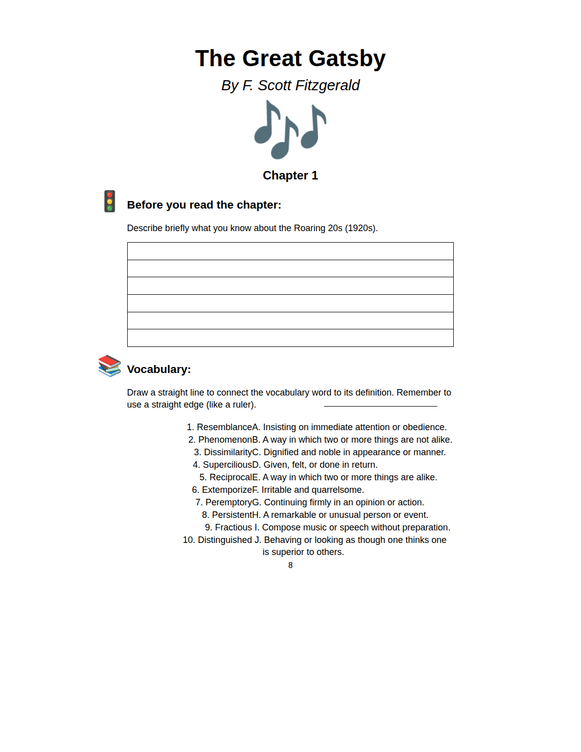The Great Gatsby
By F. Scott Fitzgerald
🎶
Chapter 1
🚦
Before you read the chapter:
Describe briefly what you know about the Roaring 20s (1920s).
📚
Vocabulary:
Draw a straight line to connect the vocabulary word to its definition. Remember to use a straight edge (like a ruler).
| 1. Resemblance | A. Insisting on immediate attention or obedience. |
| 2. Phenomenon | B. A way in which two or more things are not alike. |
| 3. Dissimilarity | C. Dignified and noble in appearance or manner. |
| 4. Supercilious | D. Given, felt, or done in return. |
| 5. Reciprocal | E. A way in which two or more things are alike. |
| 6. Extemporize | F. Irritable and quarrelsome. |
| 7. Peremptory | G. Continuing firmly in an opinion or action. |
| 8. Persistent | H. A remarkable or unusual person or event. |
| 9. Fractious | I. Compose music or speech without preparation. |
| 10. Distinguished | J. Behaving or looking as though one thinks one is superior to others. |
8